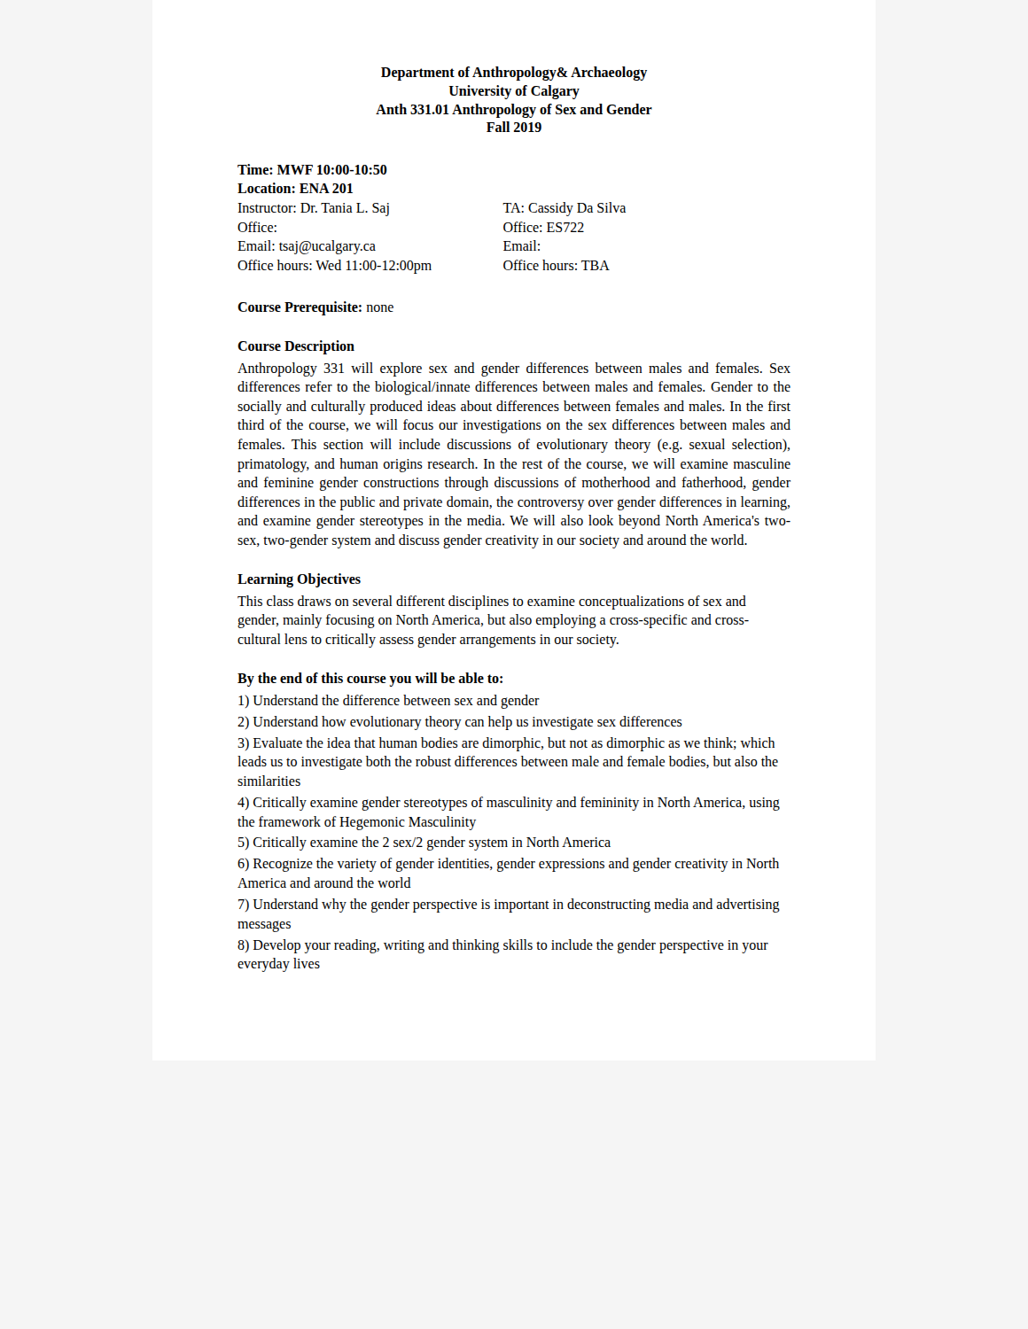Department of Anthropology& Archaeology
University of Calgary
Anth 331.01 Anthropology of Sex and Gender
Fall 2019
Time: MWF 10:00-10:50
Location: ENA 201
| Instructor: Dr. Tania L. Saj | TA: Cassidy Da Silva |
| Office: | Office: ES722 |
| Email: tsaj@ucalgary.ca | Email: |
| Office hours: Wed 11:00-12:00pm | Office hours: TBA |
Course Prerequisite: none
Course Description
Anthropology 331 will explore sex and gender differences between males and females. Sex differences refer to the biological/innate differences between males and females. Gender to the socially and culturally produced ideas about differences between females and males. In the first third of the course, we will focus our investigations on the sex differences between males and females. This section will include discussions of evolutionary theory (e.g. sexual selection), primatology, and human origins research. In the rest of the course, we will examine masculine and feminine gender constructions through discussions of motherhood and fatherhood, gender differences in the public and private domain, the controversy over gender differences in learning, and examine gender stereotypes in the media. We will also look beyond North America's two-sex, two-gender system and discuss gender creativity in our society and around the world.
Learning Objectives
This class draws on several different disciplines to examine conceptualizations of sex and gender, mainly focusing on North America, but also employing a cross-specific and cross-cultural lens to critically assess gender arrangements in our society.
By the end of this course you will be able to:
1) Understand the difference between sex and gender
2) Understand how evolutionary theory can help us investigate sex differences
3) Evaluate the idea that human bodies are dimorphic, but not as dimorphic as we think; which leads us to investigate both the robust differences between male and female bodies, but also the similarities
4) Critically examine gender stereotypes of masculinity and femininity in North America, using the framework of Hegemonic Masculinity
5) Critically examine the 2 sex/2 gender system in North America
6) Recognize the variety of gender identities, gender expressions and gender creativity in North America and around the world
7) Understand why the gender perspective is important in deconstructing media and advertising messages
8) Develop your reading, writing and thinking skills to include the gender perspective in your everyday lives